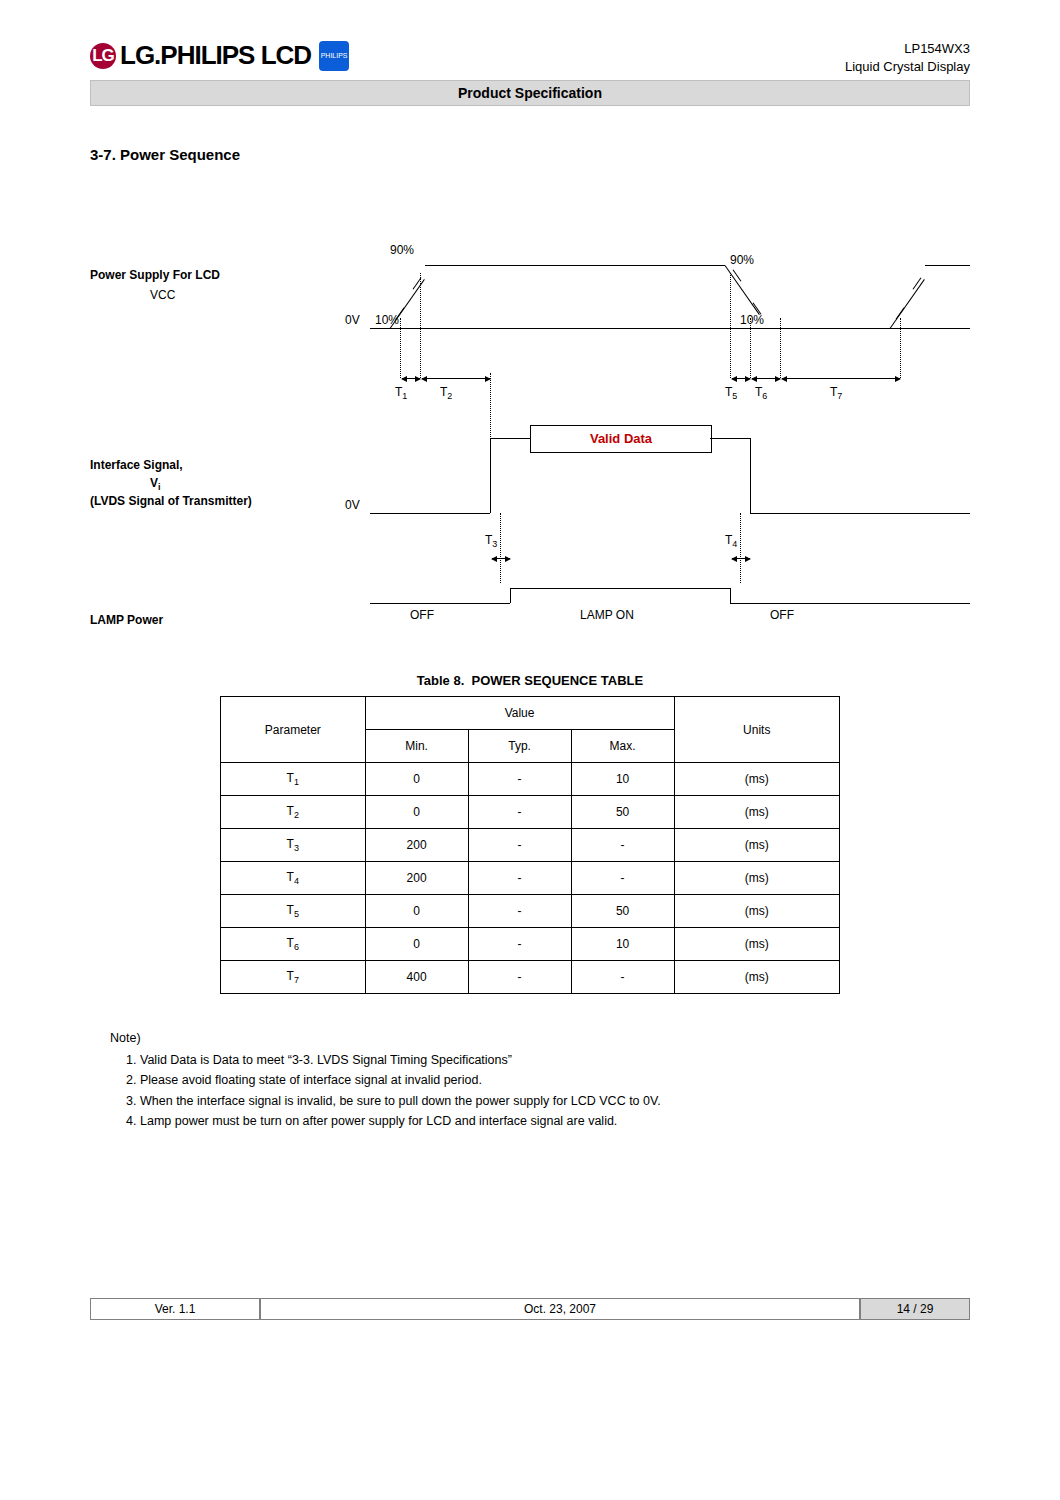LGLG.PHILIPS LCD
PHILIPS
LP154WX3
Liquid Crystal Display
Product Specification
3-7. Power Sequence
Power Supply For LCD
VCC
Interface Signal,
Vi
(LVDS Signal of Transmitter)
LAMP Power
0V
10%
90%
90%
10%
T1
T2
T5
T6
T7
0V
Valid Data
T3
T4
OFF
LAMP ON
OFF
Table 8. POWER SEQUENCE TABLE
| Parameter | Value | Units |
| --- | --- | --- |
| Min. | Typ. | Max. |
| T 1 | 0 | - | 10 | (ms) |
| T 2 | 0 | - | 50 | (ms) |
| T 3 | 200 | - | - | (ms) |
| T 4 | 200 | - | - | (ms) |
| T 5 | 0 | - | 50 | (ms) |
| T 6 | 0 | - | 10 | (ms) |
| T 7 | 400 | - | - | (ms) |
Note)
Valid Data is Data to meet “3-3. LVDS Signal Timing Specifications”
Please avoid floating state of interface signal at invalid period.
When the interface signal is invalid, be sure to pull down the power supply for LCD VCC to 0V.
Lamp power must be turn on after power supply for LCD and interface signal are valid.
Ver. 1.1
Oct. 23, 2007
14 / 29